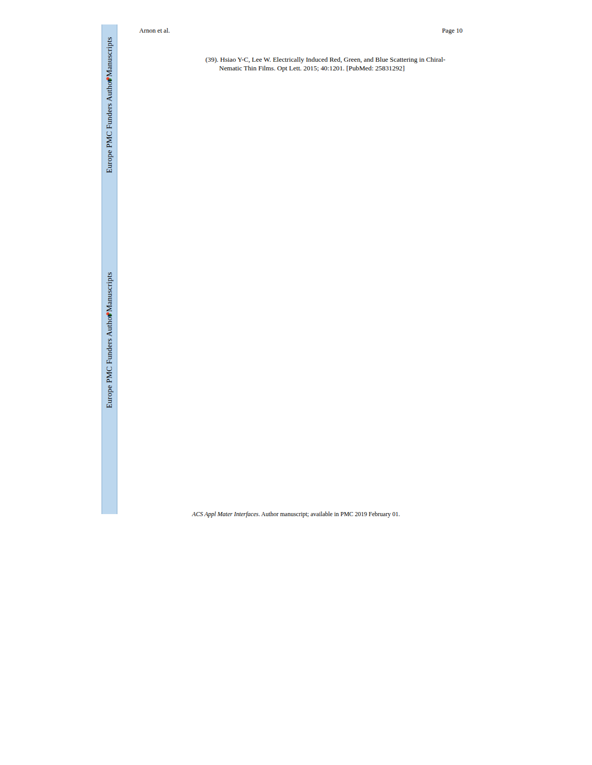Europe PMC Funders Author Manuscripts
Europe PMC Funders Author Manuscripts
Arnon et al. Page 10
(39). Hsiao Y-C, Lee W. Electrically Induced Red, Green, and Blue Scattering in Chiral-Nematic Thin Films. Opt Lett. 2015; 40:1201. [PubMed: 25831292]
ACS Appl Mater Interfaces. Author manuscript; available in PMC 2019 February 01.